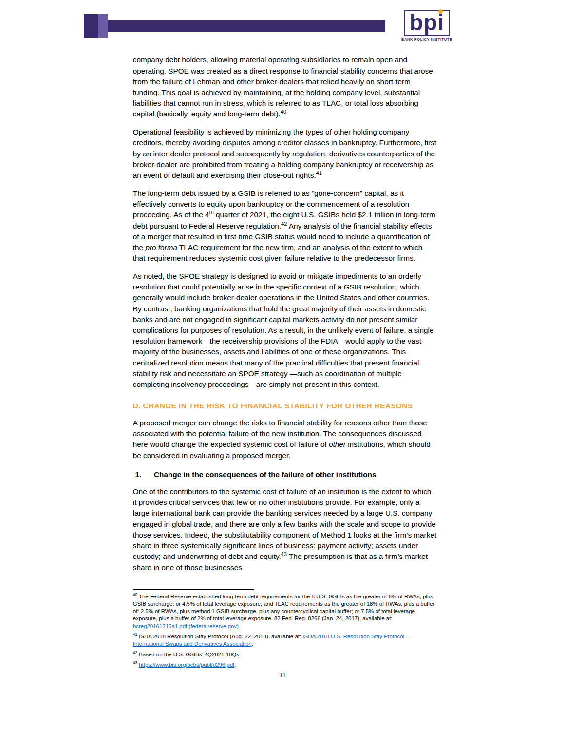bpi
BANK POLICY INSTITUTE
company debt holders, allowing material operating subsidiaries to remain open and operating. SPOE was created as a direct response to financial stability concerns that arose from the failure of Lehman and other broker-dealers that relied heavily on short-term funding. This goal is achieved by maintaining, at the holding company level, substantial liabilities that cannot run in stress, which is referred to as TLAC, or total loss absorbing capital (basically, equity and long-term debt).40
Operational feasibility is achieved by minimizing the types of other holding company creditors, thereby avoiding disputes among creditor classes in bankruptcy. Furthermore, first by an inter-dealer protocol and subsequently by regulation, derivatives counterparties of the broker-dealer are prohibited from treating a holding company bankruptcy or receivership as an event of default and exercising their close-out rights.41
The long-term debt issued by a GSIB is referred to as “gone-concern” capital, as it effectively converts to equity upon bankruptcy or the commencement of a resolution proceeding. As of the 4th quarter of 2021, the eight U.S. GSIBs held $2.1 trillion in long-term debt pursuant to Federal Reserve regulation.42 Any analysis of the financial stability effects of a merger that resulted in first-time GSIB status would need to include a quantification of the pro forma TLAC requirement for the new firm, and an analysis of the extent to which that requirement reduces systemic cost given failure relative to the predecessor firms.
As noted, the SPOE strategy is designed to avoid or mitigate impediments to an orderly resolution that could potentially arise in the specific context of a GSIB resolution, which generally would include broker-dealer operations in the United States and other countries. By contrast, banking organizations that hold the great majority of their assets in domestic banks and are not engaged in significant capital markets activity do not present similar complications for purposes of resolution. As a result, in the unlikely event of failure, a single resolution framework—the receivership provisions of the FDIA—would apply to the vast majority of the businesses, assets and liabilities of one of these organizations. This centralized resolution means that many of the practical difficulties that present financial stability risk and necessitate an SPOE strategy —such as coordination of multiple completing insolvency proceedings—are simply not present in this context.
D. Change in the Risk to Financial Stability for Other Reasons
A proposed merger can change the risks to financial stability for reasons other than those associated with the potential failure of the new institution. The consequences discussed here would change the expected systemic cost of failure of other institutions, which should be considered in evaluating a proposed merger.
1. Change in the consequences of the failure of other institutions
One of the contributors to the systemic cost of failure of an institution is the extent to which it provides critical services that few or no other institutions provide. For example, only a large international bank can provide the banking services needed by a large U.S. company engaged in global trade, and there are only a few banks with the scale and scope to provide those services. Indeed, the substitutability component of Method 1 looks at the firm’s market share in three systemically significant lines of business: payment activity; assets under custody; and underwriting of debt and equity.43 The presumption is that as a firm’s market share in one of those businesses
40 The Federal Reserve established long-term debt requirements for the 8 U.S. GSIBs as the greater of 6% of RWAs, plus GSIB surcharge; or 4.5% of total leverage exposure, and TLAC requirements as the greater of 18% of RWAs, plus a buffer of: 2.5% of RWAs, plus method 1 GSIB surcharge, plus any countercyclical capital buffer; or 7.5% of total leverage exposure, plus a buffer of 2% of total leverage exposure. 82 Fed. Reg. 8266 (Jan. 24, 2017), available at: bcreg20161215a1.pdf (federalreserve.gov)
41 ISDA 2018 Resolution Stay Protocol (Aug. 22. 2018), available at: ISDA 2018 U.S. Resolution Stay Protocol – International Swaps and Derivatives Association.
42 Based on the U.S. GSIBs’ 4Q2021 10Qs.
43 https://www.bis.org/bcbs/publ/d296.pdf.
11